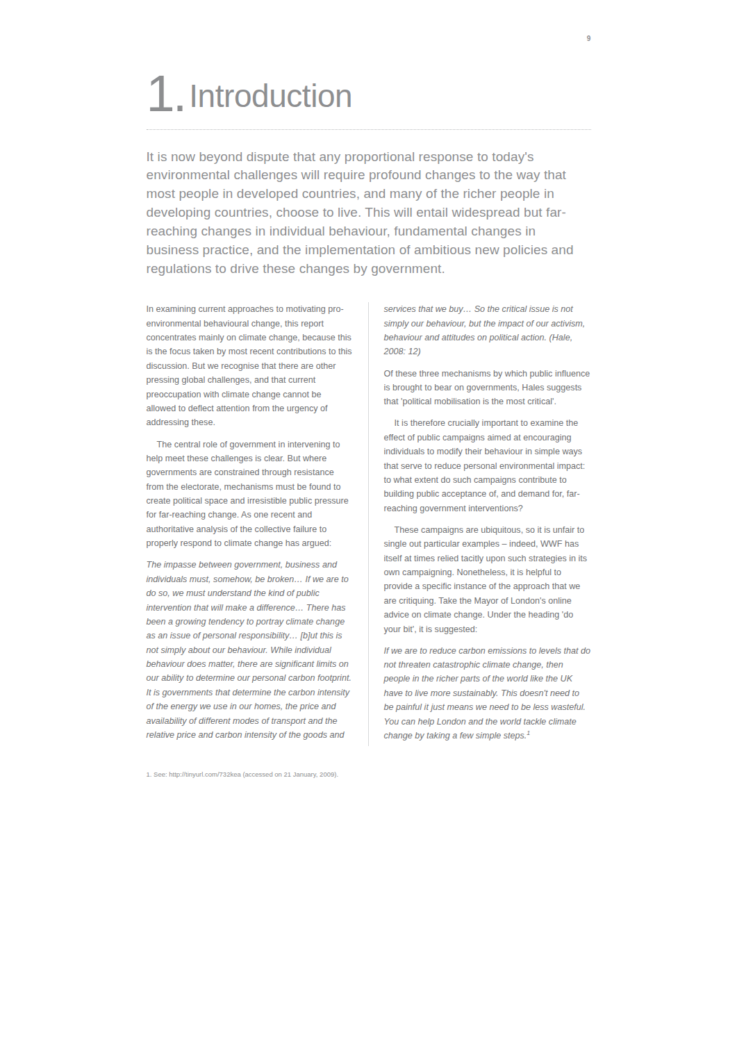9
1. Introduction
It is now beyond dispute that any proportional response to today's environmental challenges will require profound changes to the way that most people in developed countries, and many of the richer people in developing countries, choose to live. This will entail widespread but far-reaching changes in individual behaviour, fundamental changes in business practice, and the implementation of ambitious new policies and regulations to drive these changes by government.
In examining current approaches to motivating pro-environmental behavioural change, this report concentrates mainly on climate change, because this is the focus taken by most recent contributions to this discussion. But we recognise that there are other pressing global challenges, and that current preoccupation with climate change cannot be allowed to deflect attention from the urgency of addressing these.
The central role of government in intervening to help meet these challenges is clear. But where governments are constrained through resistance from the electorate, mechanisms must be found to create political space and irresistible public pressure for far-reaching change. As one recent and authoritative analysis of the collective failure to properly respond to climate change has argued:
The impasse between government, business and individuals must, somehow, be broken… If we are to do so, we must understand the kind of public intervention that will make a difference… There has been a growing tendency to portray climate change as an issue of personal responsibility… [b]ut this is not simply about our behaviour. While individual behaviour does matter, there are significant limits on our ability to determine our personal carbon footprint. It is governments that determine the carbon intensity of the energy we use in our homes, the price and availability of different modes of transport and the relative price and carbon intensity of the goods and services that we buy… So the critical issue is not simply our behaviour, but the impact of our activism, behaviour and attitudes on political action. (Hale, 2008: 12)
Of these three mechanisms by which public influence is brought to bear on governments, Hales suggests that 'political mobilisation is the most critical'.
It is therefore crucially important to examine the effect of public campaigns aimed at encouraging individuals to modify their behaviour in simple ways that serve to reduce personal environmental impact: to what extent do such campaigns contribute to building public acceptance of, and demand for, far-reaching government interventions?
These campaigns are ubiquitous, so it is unfair to single out particular examples – indeed, WWF has itself at times relied tacitly upon such strategies in its own campaigning. Nonetheless, it is helpful to provide a specific instance of the approach that we are critiquing. Take the Mayor of London's online advice on climate change. Under the heading 'do your bit', it is suggested:
If we are to reduce carbon emissions to levels that do not threaten catastrophic climate change, then people in the richer parts of the world like the UK have to live more sustainably. This doesn't need to be painful it just means we need to be less wasteful. You can help London and the world tackle climate change by taking a few simple steps.1
1. See: http://tinyurl.com/732kea (accessed on 21 January, 2009).